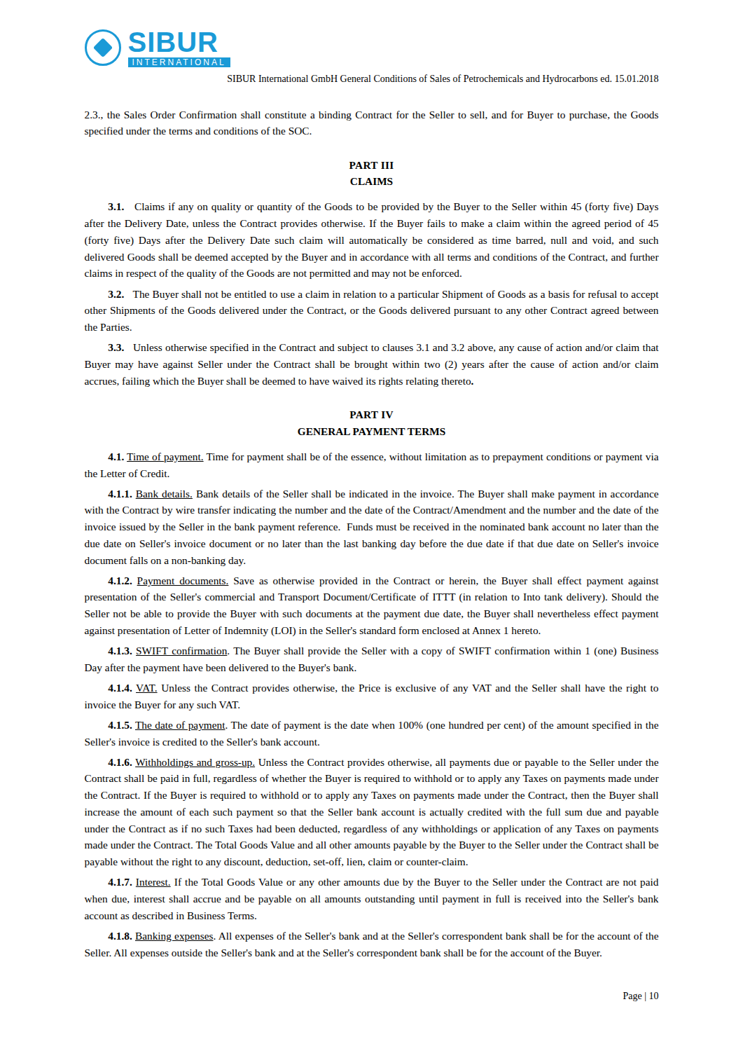SIBUR
INTERNATIONAL
SIBUR International GmbH General Conditions of Sales of Petrochemicals and Hydrocarbons ed. 15.01.2018
2.3., the Sales Order Confirmation shall constitute a binding Contract for the Seller to sell, and for Buyer to purchase, the Goods specified under the terms and conditions of the SOC.
Part III
Claims
3.1. Claims if any on quality or quantity of the Goods to be provided by the Buyer to the Seller within 45 (forty five) Days after the Delivery Date, unless the Contract provides otherwise. If the Buyer fails to make a claim within the agreed period of 45 (forty five) Days after the Delivery Date such claim will automatically be considered as time barred, null and void, and such delivered Goods shall be deemed accepted by the Buyer and in accordance with all terms and conditions of the Contract, and further claims in respect of the quality of the Goods are not permitted and may not be enforced.
3.2. The Buyer shall not be entitled to use a claim in relation to a particular Shipment of Goods as a basis for refusal to accept other Shipments of the Goods delivered under the Contract, or the Goods delivered pursuant to any other Contract agreed between the Parties.
3.3. Unless otherwise specified in the Contract and subject to clauses 3.1 and 3.2 above, any cause of action and/or claim that Buyer may have against Seller under the Contract shall be brought within two (2) years after the cause of action and/or claim accrues, failing which the Buyer shall be deemed to have waived its rights relating thereto.
Part IV
General payment terms
4.1. Time of payment. Time for payment shall be of the essence, without limitation as to prepayment conditions or payment via the Letter of Credit.
4.1.1. Bank details. Bank details of the Seller shall be indicated in the invoice. The Buyer shall make payment in accordance with the Contract by wire transfer indicating the number and the date of the Contract/Amendment and the number and the date of the invoice issued by the Seller in the bank payment reference. Funds must be received in the nominated bank account no later than the due date on Seller's invoice document or no later than the last banking day before the due date if that due date on Seller's invoice document falls on a non-banking day.
4.1.2. Payment documents. Save as otherwise provided in the Contract or herein, the Buyer shall effect payment against presentation of the Seller's commercial and Transport Document/Certificate of ITTT (in relation to Into tank delivery). Should the Seller not be able to provide the Buyer with such documents at the payment due date, the Buyer shall nevertheless effect payment against presentation of Letter of Indemnity (LOI) in the Seller's standard form enclosed at Annex 1 hereto.
4.1.3. SWIFT confirmation. The Buyer shall provide the Seller with a copy of SWIFT confirmation within 1 (one) Business Day after the payment have been delivered to the Buyer's bank.
4.1.4. VAT. Unless the Contract provides otherwise, the Price is exclusive of any VAT and the Seller shall have the right to invoice the Buyer for any such VAT.
4.1.5. The date of payment. The date of payment is the date when 100% (one hundred per cent) of the amount specified in the Seller's invoice is credited to the Seller's bank account.
4.1.6. Withholdings and gross-up. Unless the Contract provides otherwise, all payments due or payable to the Seller under the Contract shall be paid in full, regardless of whether the Buyer is required to withhold or to apply any Taxes on payments made under the Contract. If the Buyer is required to withhold or to apply any Taxes on payments made under the Contract, then the Buyer shall increase the amount of each such payment so that the Seller bank account is actually credited with the full sum due and payable under the Contract as if no such Taxes had been deducted, regardless of any withholdings or application of any Taxes on payments made under the Contract. The Total Goods Value and all other amounts payable by the Buyer to the Seller under the Contract shall be payable without the right to any discount, deduction, set-off, lien, claim or counter-claim.
4.1.7. Interest. If the Total Goods Value or any other amounts due by the Buyer to the Seller under the Contract are not paid when due, interest shall accrue and be payable on all amounts outstanding until payment in full is received into the Seller's bank account as described in Business Terms.
4.1.8. Banking expenses. All expenses of the Seller's bank and at the Seller's correspondent bank shall be for the account of the Seller. All expenses outside the Seller's bank and at the Seller's correspondent bank shall be for the account of the Buyer.
Page | 10